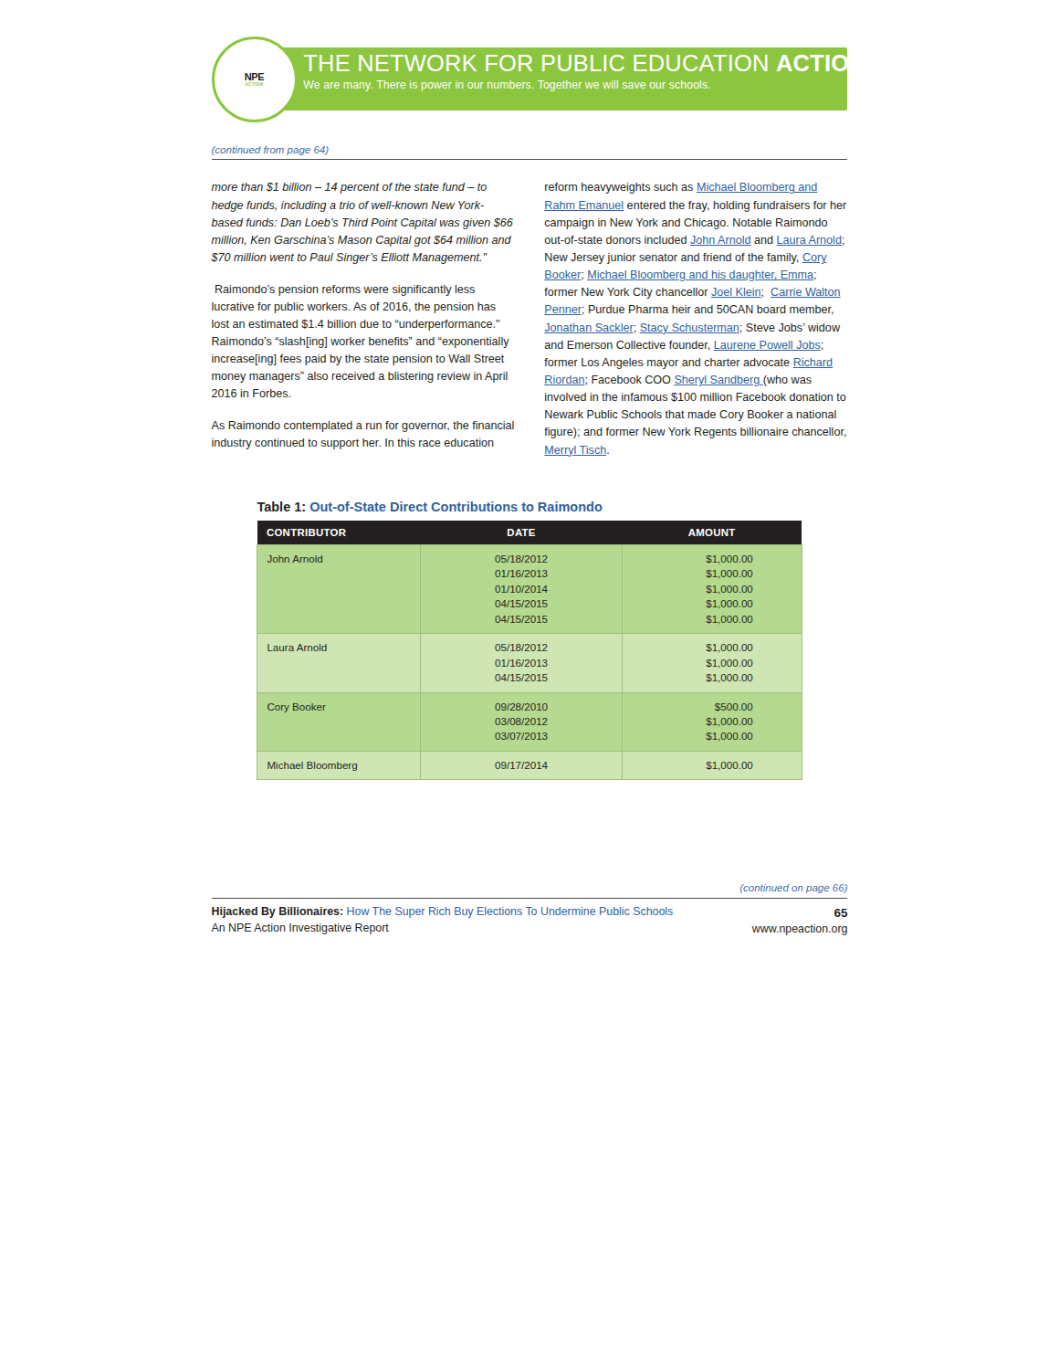THE NETWORK FOR PUBLIC EDUCATION ACTION
We are many. There is power in our numbers. Together we will save our schools.
NPE
ACTION
(continued from page 64)
more than $1 billion – 14 percent of the state fund – to hedge funds, including a trio of well-known New York-based funds: Dan Loeb’s Third Point Capital was given $66 million, Ken Garschina’s Mason Capital got $64 million and $70 million went to Paul Singer’s Elliott Management."
Raimondo’s pension reforms were significantly less lucrative for public workers. As of 2016, the pension has lost an estimated $1.4 billion due to “underperformance." Raimondo’s “slash[ing] worker benefits” and “exponentially increase[ing] fees paid by the state pension to Wall Street money managers” also received a blistering review in April 2016 in Forbes.
As Raimondo contemplated a run for governor, the financial industry continued to support her. In this race education
reform heavyweights such as Michael Bloomberg and Rahm Emanuel entered the fray, holding fundraisers for her campaign in New York and Chicago. Notable Raimondo out-of-state donors included John Arnold and Laura Arnold; New Jersey junior senator and friend of the family, Cory Booker; Michael Bloomberg and his daughter, Emma; former New York City chancellor Joel Klein; Carrie Walton Penner; Purdue Pharma heir and 50CAN board member, Jonathan Sackler; Stacy Schusterman; Steve Jobs’ widow and Emerson Collective founder, Laurene Powell Jobs; former Los Angeles mayor and charter advocate Richard Riordan; Facebook COO Sheryl Sandberg (who was involved in the infamous $100 million Facebook donation to Newark Public Schools that made Cory Booker a national figure); and former New York Regents billionaire chancellor, Merryl Tisch.
Table 1: Out-of-State Direct Contributions to Raimondo
| CONTRIBUTOR | DATE | AMOUNT |
| --- | --- | --- |
| John Arnold | 05/18/2012 01/16/2013 01/10/2014 04/15/2015 04/15/2015 | $1,000.00 $1,000.00 $1,000.00 $1,000.00 $1,000.00 |
| Laura Arnold | 05/18/2012 01/16/2013 04/15/2015 | $1,000.00 $1,000.00 $1,000.00 |
| Cory Booker | 09/28/2010 03/08/2012 03/07/2013 | $500.00 $1,000.00 $1,000.00 |
| Michael Bloomberg | 09/17/2014 | $1,000.00 |
(continued on page 66)
Hijacked By Billionaires: How The Super Rich Buy Elections To Undermine Public Schools
An NPE Action Investigative Report
65
www.npeaction.org